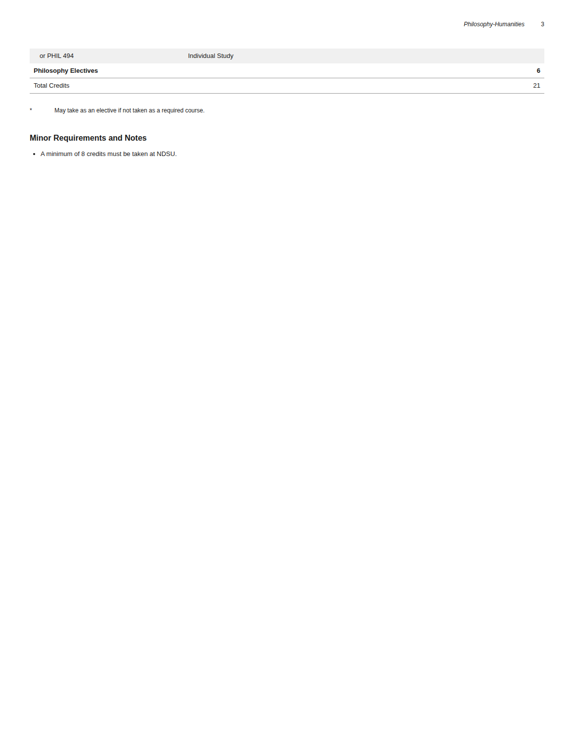Philosophy-Humanities 3
| or PHIL 494 | Individual Study | |
| Philosophy Electives | 6 |
| Total Credits | 21 |
*May take as an elective if not taken as a required course.
Minor Requirements and Notes
A minimum of 8 credits must be taken at NDSU.